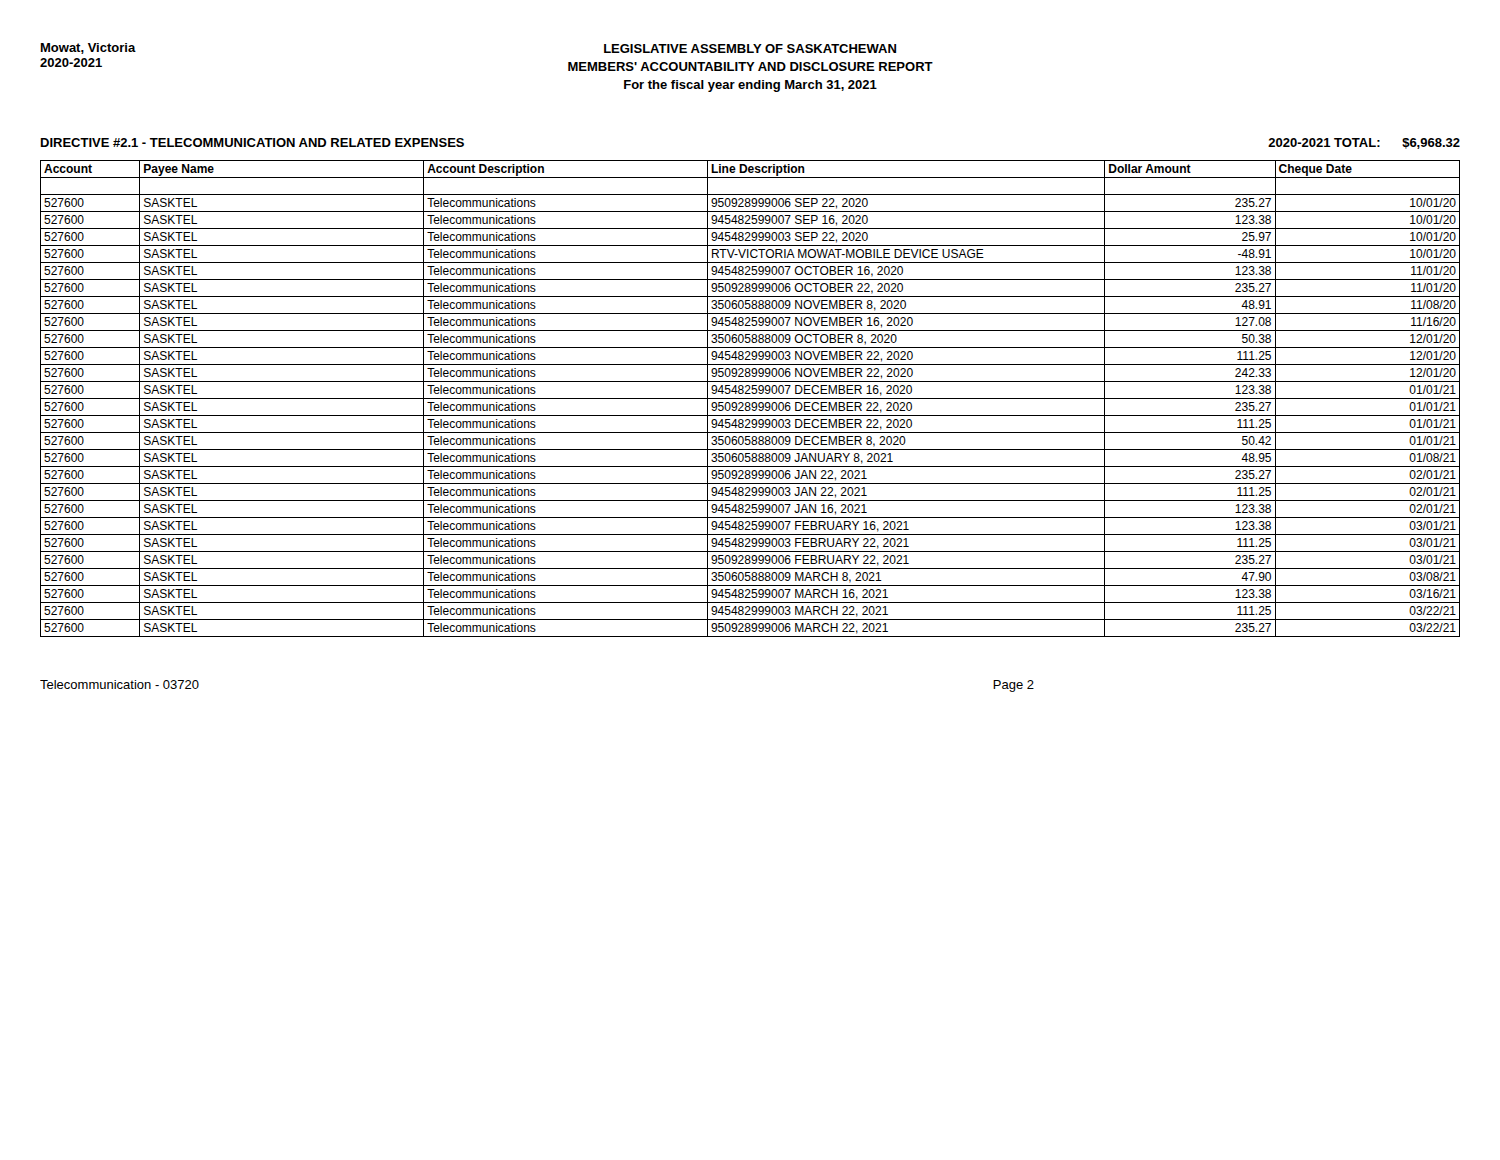Mowat, Victoria
2020-2021
LEGISLATIVE ASSEMBLY OF SASKATCHEWAN
MEMBERS' ACCOUNTABILITY AND DISCLOSURE REPORT
For the fiscal year ending March 31, 2021
DIRECTIVE #2.1 - TELECOMMUNICATION AND RELATED EXPENSES
2020-2021 TOTAL: $6,968.32
| Account | Payee Name | Account Description | Line Description | Dollar Amount | Cheque Date |
| --- | --- | --- | --- | --- | --- |
| 527600 | SASKTEL | Telecommunications | 950928999006 SEP 22, 2020 | 235.27 | 10/01/20 |
| 527600 | SASKTEL | Telecommunications | 945482599007 SEP 16, 2020 | 123.38 | 10/01/20 |
| 527600 | SASKTEL | Telecommunications | 945482999003 SEP 22, 2020 | 25.97 | 10/01/20 |
| 527600 | SASKTEL | Telecommunications | RTV-VICTORIA MOWAT-MOBILE DEVICE USAGE | -48.91 | 10/01/20 |
| 527600 | SASKTEL | Telecommunications | 945482599007 OCTOBER 16, 2020 | 123.38 | 11/01/20 |
| 527600 | SASKTEL | Telecommunications | 950928999006 OCTOBER 22, 2020 | 235.27 | 11/01/20 |
| 527600 | SASKTEL | Telecommunications | 350605888009 NOVEMBER 8, 2020 | 48.91 | 11/08/20 |
| 527600 | SASKTEL | Telecommunications | 945482599007 NOVEMBER 16, 2020 | 127.08 | 11/16/20 |
| 527600 | SASKTEL | Telecommunications | 350605888009 OCTOBER 8, 2020 | 50.38 | 12/01/20 |
| 527600 | SASKTEL | Telecommunications | 945482999003 NOVEMBER 22, 2020 | 111.25 | 12/01/20 |
| 527600 | SASKTEL | Telecommunications | 950928999006 NOVEMBER 22, 2020 | 242.33 | 12/01/20 |
| 527600 | SASKTEL | Telecommunications | 945482599007 DECEMBER 16, 2020 | 123.38 | 01/01/21 |
| 527600 | SASKTEL | Telecommunications | 950928999006 DECEMBER 22, 2020 | 235.27 | 01/01/21 |
| 527600 | SASKTEL | Telecommunications | 945482999003 DECEMBER 22, 2020 | 111.25 | 01/01/21 |
| 527600 | SASKTEL | Telecommunications | 350605888009 DECEMBER 8, 2020 | 50.42 | 01/01/21 |
| 527600 | SASKTEL | Telecommunications | 350605888009 JANUARY 8, 2021 | 48.95 | 01/08/21 |
| 527600 | SASKTEL | Telecommunications | 950928999006 JAN 22, 2021 | 235.27 | 02/01/21 |
| 527600 | SASKTEL | Telecommunications | 945482999003 JAN 22, 2021 | 111.25 | 02/01/21 |
| 527600 | SASKTEL | Telecommunications | 945482599007 JAN 16, 2021 | 123.38 | 02/01/21 |
| 527600 | SASKTEL | Telecommunications | 945482599007 FEBRUARY 16, 2021 | 123.38 | 03/01/21 |
| 527600 | SASKTEL | Telecommunications | 945482999003 FEBRUARY 22, 2021 | 111.25 | 03/01/21 |
| 527600 | SASKTEL | Telecommunications | 950928999006 FEBRUARY 22, 2021 | 235.27 | 03/01/21 |
| 527600 | SASKTEL | Telecommunications | 350605888009 MARCH 8, 2021 | 47.90 | 03/08/21 |
| 527600 | SASKTEL | Telecommunications | 945482599007 MARCH 16, 2021 | 123.38 | 03/16/21 |
| 527600 | SASKTEL | Telecommunications | 945482999003 MARCH 22, 2021 | 111.25 | 03/22/21 |
| 527600 | SASKTEL | Telecommunications | 950928999006 MARCH 22, 2021 | 235.27 | 03/22/21 |
Telecommunication - 03720
Page 2